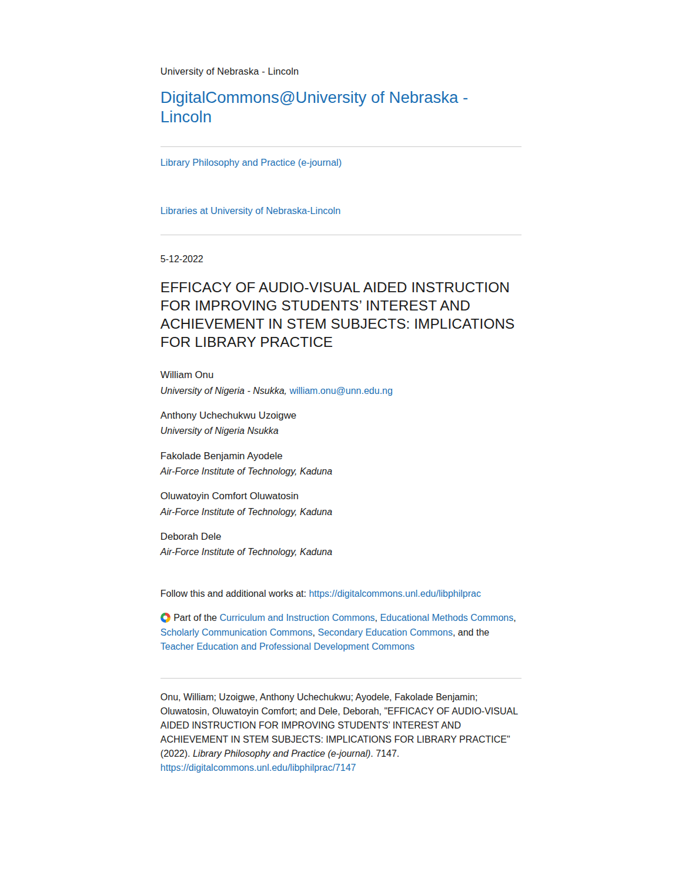University of Nebraska - Lincoln
DigitalCommons@University of Nebraska - Lincoln
Library Philosophy and Practice (e-journal) Libraries at University of Nebraska-Lincoln
5-12-2022
EFFICACY OF AUDIO-VISUAL AIDED INSTRUCTION FOR IMPROVING STUDENTS’ INTEREST AND ACHIEVEMENT IN STEM SUBJECTS: IMPLICATIONS FOR LIBRARY PRACTICE
William Onu
University of Nigeria - Nsukka, william.onu@unn.edu.ng
Anthony Uchechukwu Uzoigwe
University of Nigeria Nsukka
Fakolade Benjamin Ayodele
Air-Force Institute of Technology, Kaduna
Oluwatoyin Comfort Oluwatosin
Air-Force Institute of Technology, Kaduna
Deborah Dele
Air-Force Institute of Technology, Kaduna
Follow this and additional works at: https://digitalcommons.unl.edu/libphilprac
Part of the Curriculum and Instruction Commons, Educational Methods Commons, Scholarly Communication Commons, Secondary Education Commons, and the Teacher Education and Professional Development Commons
Onu, William; Uzoigwe, Anthony Uchechukwu; Ayodele, Fakolade Benjamin; Oluwatosin, Oluwatoyin Comfort; and Dele, Deborah, "EFFICACY OF AUDIO-VISUAL AIDED INSTRUCTION FOR IMPROVING STUDENTS’ INTEREST AND ACHIEVEMENT IN STEM SUBJECTS: IMPLICATIONS FOR LIBRARY PRACTICE" (2022). Library Philosophy and Practice (e-journal). 7147.
https://digitalcommons.unl.edu/libphilprac/7147